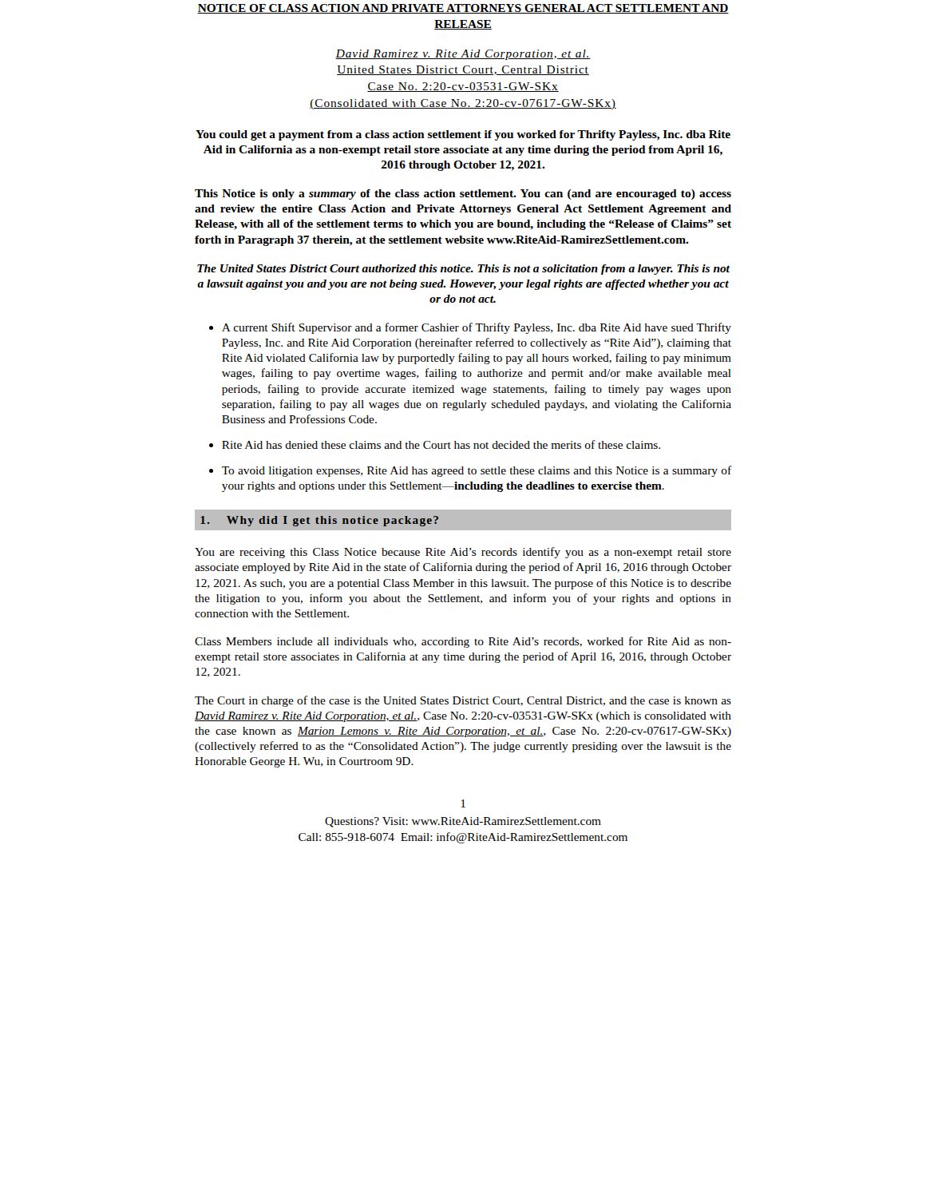NOTICE OF CLASS ACTION AND PRIVATE ATTORNEYS GENERAL ACT SETTLEMENT AND RELEASE
David Ramirez v. Rite Aid Corporation, et al. United States District Court, Central District Case No. 2:20-cv-03531-GW-SKx (Consolidated with Case No. 2:20-cv-07617-GW-SKx)
You could get a payment from a class action settlement if you worked for Thrifty Payless, Inc. dba Rite Aid in California as a non-exempt retail store associate at any time during the period from April 16, 2016 through October 12, 2021.
This Notice is only a summary of the class action settlement. You can (and are encouraged to) access and review the entire Class Action and Private Attorneys General Act Settlement Agreement and Release, with all of the settlement terms to which you are bound, including the “Release of Claims” set forth in Paragraph 37 therein, at the settlement website www.RiteAid-RamirezSettlement.com.
The United States District Court authorized this notice. This is not a solicitation from a lawyer. This is not a lawsuit against you and you are not being sued. However, your legal rights are affected whether you act or do not act.
A current Shift Supervisor and a former Cashier of Thrifty Payless, Inc. dba Rite Aid have sued Thrifty Payless, Inc. and Rite Aid Corporation (hereinafter referred to collectively as “Rite Aid”), claiming that Rite Aid violated California law by purportedly failing to pay all hours worked, failing to pay minimum wages, failing to pay overtime wages, failing to authorize and permit and/or make available meal periods, failing to provide accurate itemized wage statements, failing to timely pay wages upon separation, failing to pay all wages due on regularly scheduled paydays, and violating the California Business and Professions Code.
Rite Aid has denied these claims and the Court has not decided the merits of these claims.
To avoid litigation expenses, Rite Aid has agreed to settle these claims and this Notice is a summary of your rights and options under this Settlement—including the deadlines to exercise them.
1. Why did I get this notice package?
You are receiving this Class Notice because Rite Aid’s records identify you as a non-exempt retail store associate employed by Rite Aid in the state of California during the period of April 16, 2016 through October 12, 2021. As such, you are a potential Class Member in this lawsuit. The purpose of this Notice is to describe the litigation to you, inform you about the Settlement, and inform you of your rights and options in connection with the Settlement.
Class Members include all individuals who, according to Rite Aid’s records, worked for Rite Aid as non-exempt retail store associates in California at any time during the period of April 16, 2016, through October 12, 2021.
The Court in charge of the case is the United States District Court, Central District, and the case is known as David Ramirez v. Rite Aid Corporation, et al., Case No. 2:20-cv-03531-GW-SKx (which is consolidated with the case known as Marion Lemons v. Rite Aid Corporation, et al., Case No. 2:20-cv-07617-GW-SKx) (collectively referred to as the “Consolidated Action”). The judge currently presiding over the lawsuit is the Honorable George H. Wu, in Courtroom 9D.
1 Questions? Visit: www.RiteAid-RamirezSettlement.com
Call: 855-918-6074 Email: info@RiteAid-RamirezSettlement.com